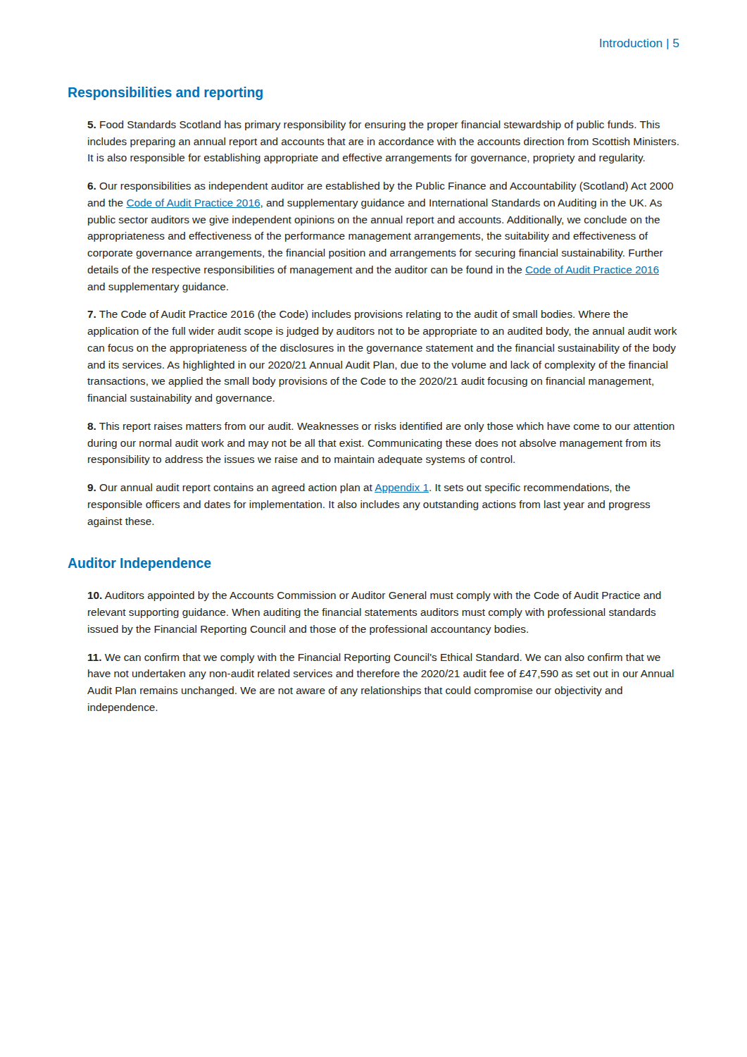Introduction | 5
Responsibilities and reporting
5. Food Standards Scotland has primary responsibility for ensuring the proper financial stewardship of public funds. This includes preparing an annual report and accounts that are in accordance with the accounts direction from Scottish Ministers. It is also responsible for establishing appropriate and effective arrangements for governance, propriety and regularity.
6. Our responsibilities as independent auditor are established by the Public Finance and Accountability (Scotland) Act 2000 and the Code of Audit Practice 2016, and supplementary guidance and International Standards on Auditing in the UK. As public sector auditors we give independent opinions on the annual report and accounts. Additionally, we conclude on the appropriateness and effectiveness of the performance management arrangements, the suitability and effectiveness of corporate governance arrangements, the financial position and arrangements for securing financial sustainability. Further details of the respective responsibilities of management and the auditor can be found in the Code of Audit Practice 2016 and supplementary guidance.
7. The Code of Audit Practice 2016 (the Code) includes provisions relating to the audit of small bodies. Where the application of the full wider audit scope is judged by auditors not to be appropriate to an audited body, the annual audit work can focus on the appropriateness of the disclosures in the governance statement and the financial sustainability of the body and its services. As highlighted in our 2020/21 Annual Audit Plan, due to the volume and lack of complexity of the financial transactions, we applied the small body provisions of the Code to the 2020/21 audit focusing on financial management, financial sustainability and governance.
8. This report raises matters from our audit. Weaknesses or risks identified are only those which have come to our attention during our normal audit work and may not be all that exist. Communicating these does not absolve management from its responsibility to address the issues we raise and to maintain adequate systems of control.
9. Our annual audit report contains an agreed action plan at Appendix 1. It sets out specific recommendations, the responsible officers and dates for implementation. It also includes any outstanding actions from last year and progress against these.
Auditor Independence
10. Auditors appointed by the Accounts Commission or Auditor General must comply with the Code of Audit Practice and relevant supporting guidance. When auditing the financial statements auditors must comply with professional standards issued by the Financial Reporting Council and those of the professional accountancy bodies.
11. We can confirm that we comply with the Financial Reporting Council's Ethical Standard. We can also confirm that we have not undertaken any non-audit related services and therefore the 2020/21 audit fee of £47,590 as set out in our Annual Audit Plan remains unchanged. We are not aware of any relationships that could compromise our objectivity and independence.